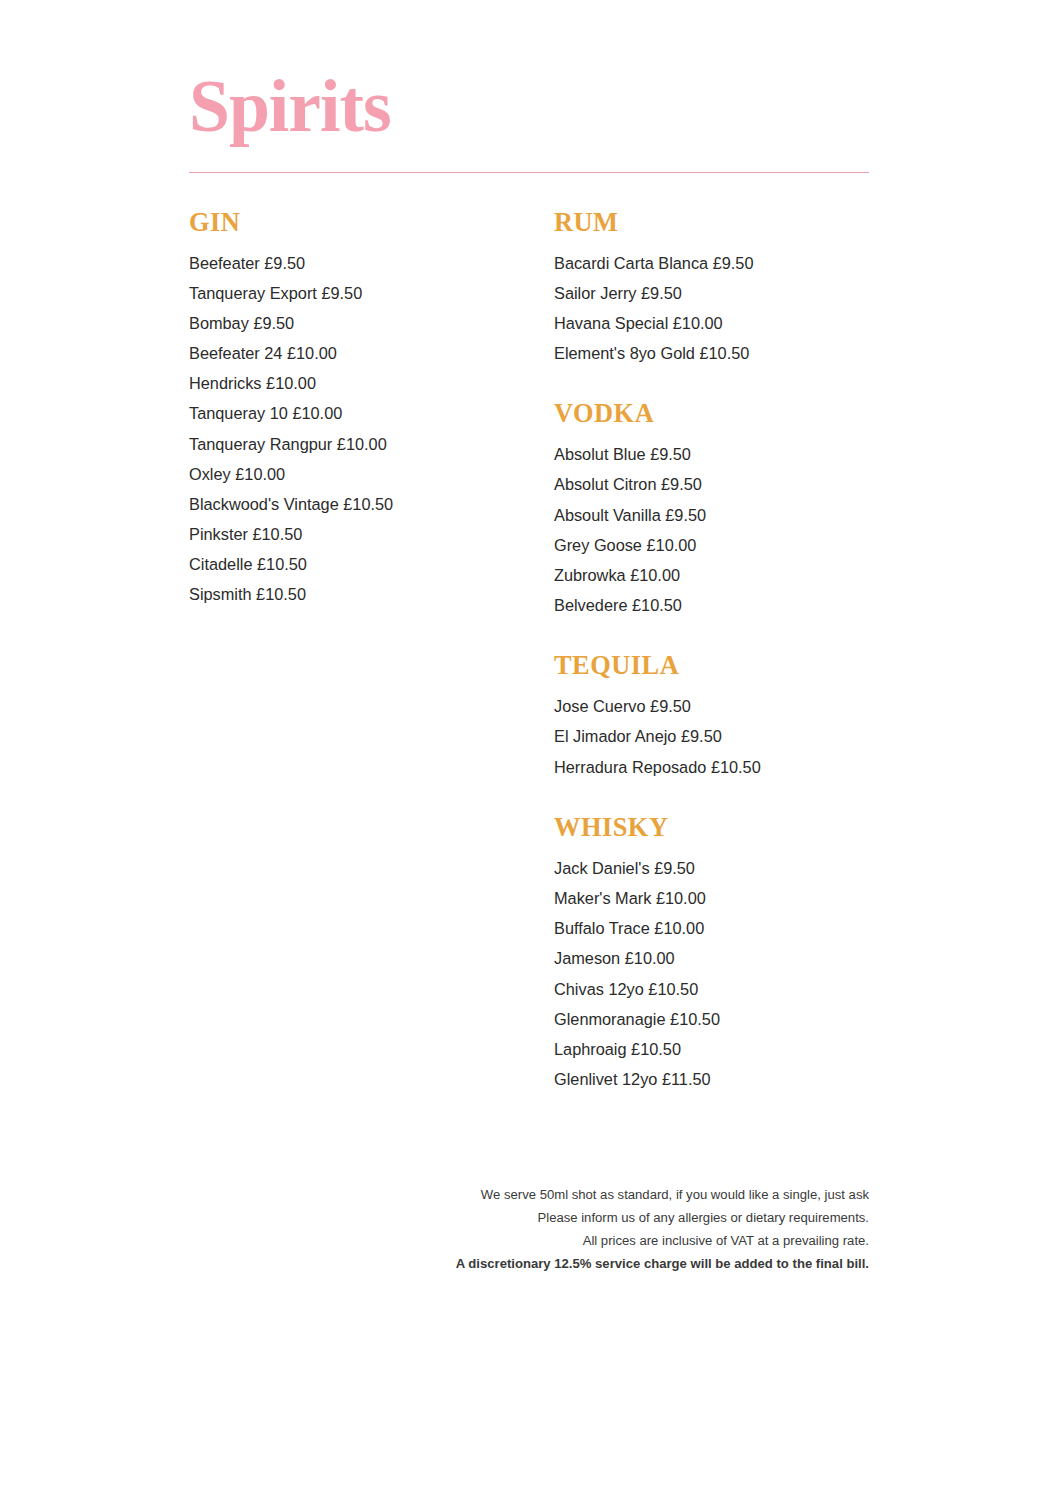Spirits
GIN
Beefeater £9.50
Tanqueray Export £9.50
Bombay £9.50
Beefeater 24 £10.00
Hendricks £10.00
Tanqueray 10 £10.00
Tanqueray Rangpur £10.00
Oxley £10.00
Blackwood's Vintage £10.50
Pinkster £10.50
Citadelle £10.50
Sipsmith £10.50
RUM
Bacardi Carta Blanca £9.50
Sailor Jerry £9.50
Havana Special £10.00
Element's 8yo Gold £10.50
VODKA
Absolut Blue £9.50
Absolut Citron £9.50
Absoult Vanilla £9.50
Grey Goose £10.00
Zubrowka £10.00
Belvedere £10.50
TEQUILA
Jose Cuervo £9.50
El Jimador Anejo £9.50
Herradura Reposado £10.50
WHISKY
Jack Daniel's £9.50
Maker's Mark £10.00
Buffalo Trace £10.00
Jameson £10.00
Chivas 12yo £10.50
Glenmoranagie £10.50
Laphroaig £10.50
Glenlivet 12yo £11.50
We serve 50ml shot as standard, if you would like a single, just ask
Please inform us of any allergies or dietary requirements.
All prices are inclusive of VAT at a prevailing rate.
A discretionary 12.5% service charge will be added to the final bill.